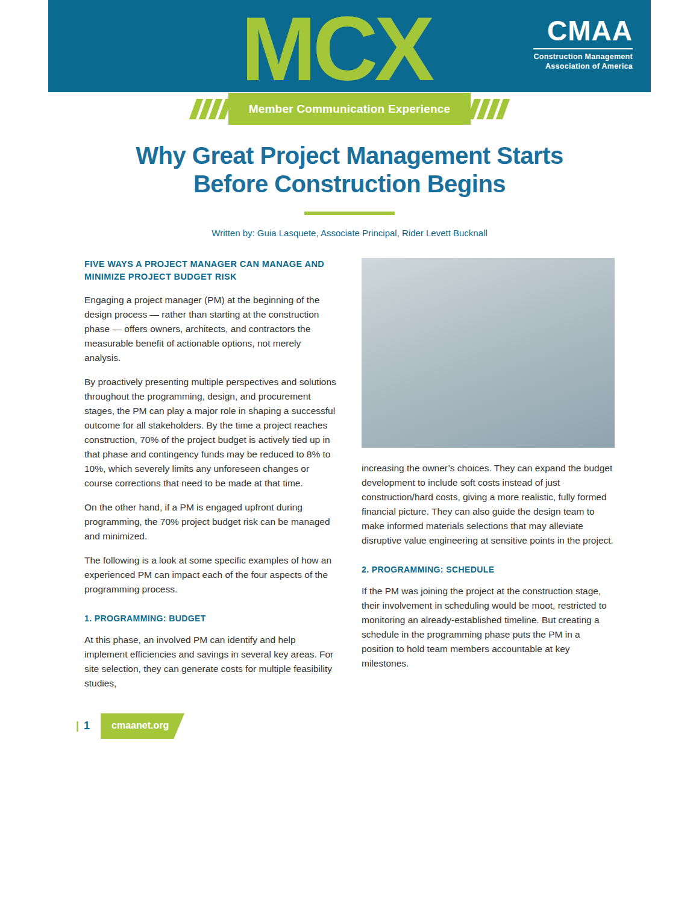MCX
CMAA
Construction Management
Association of America
Member Communication Experience
Why Great Project Management Starts
Before Construction Begins
Written by: Guia Lasquete, Associate Principal, Rider Levett Bucknall
Five ways a project manager can manage and minimize project budget risk
Engaging a project manager (PM) at the beginning of the design process — rather than starting at the construction phase — offers owners, architects, and contractors the measurable benefit of actionable options, not merely analysis.
By proactively presenting multiple perspectives and solutions throughout the programming, design, and procurement stages, the PM can play a major role in shaping a successful outcome for all stakeholders. By the time a project reaches construction, 70% of the project budget is actively tied up in that phase and contingency funds may be reduced to 8% to 10%, which severely limits any unforeseen changes or course corrections that need to be made at that time.
On the other hand, if a PM is engaged upfront during programming, the 70% project budget risk can be managed and minimized.
The following is a look at some specific examples of how an experienced PM can impact each of the four aspects of the programming process.
1. Programming: Budget
At this phase, an involved PM can identify and help implement efficiencies and savings in several key areas. For site selection, they can generate costs for multiple feasibility studies,
increasing the owner’s choices. They can expand the budget development to include soft costs instead of just construction/hard costs, giving a more realistic, fully formed financial picture. They can also guide the design team to make informed materials selections that may alleviate disruptive value engineering at sensitive points in the project.
2. Programming: Schedule
If the PM was joining the project at the construction stage, their involvement in scheduling would be moot, restricted to monitoring an already-established timeline. But creating a schedule in the programming phase puts the PM in a position to hold team members accountable at key milestones.
| 1 cmaanet.org